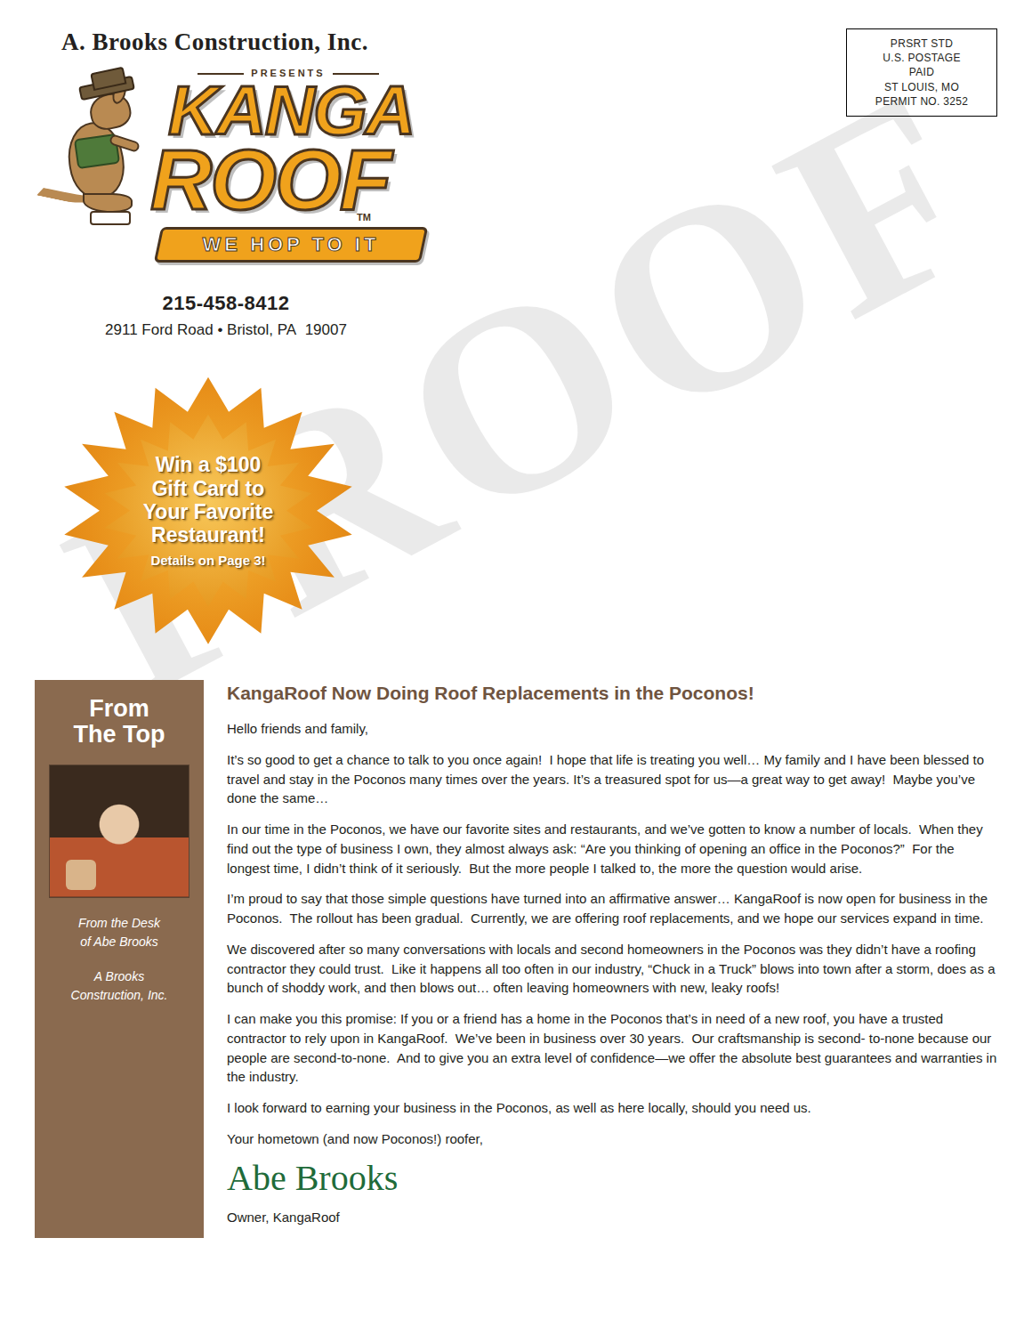PROOF
A. Brooks Construction, Inc.
PRESENTS
KANGA
ROOF
TM
WE HOP TO IT
215-458-8412
2911 Ford Road • Bristol, PA 19007
PRSRT STD
U.S. POSTAGE
PAID
ST LOUIS, MO
PERMIT NO. 3252
Win a $100
Gift Card to
Your Favorite
Restaurant!
Details on Page 3!
From
The Top
From the Desk
of Abe Brooks
A Brooks
Construction, Inc.
KangaRoof Now Doing Roof Replacements in the Poconos!
Hello friends and family,
It’s so good to get a chance to talk to you once again! I hope that life is treating you well… My family and I have been blessed to travel and stay in the Poconos many times over the years. It’s a treasured spot for us—a great way to get away! Maybe you’ve done the same…
In our time in the Poconos, we have our favorite sites and restaurants, and we’ve gotten to know a number of locals. When they find out the type of business I own, they almost always ask: “Are you thinking of opening an office in the Poconos?” For the longest time, I didn’t think of it seriously. But the more people I talked to, the more the question would arise.
I’m proud to say that those simple questions have turned into an affirmative answer… KangaRoof is now open for business in the Poconos. The rollout has been gradual. Currently, we are offering roof replacements, and we hope our services expand in time.
We discovered after so many conversations with locals and second homeowners in the Poconos was they didn’t have a roofing contractor they could trust. Like it happens all too often in our industry, “Chuck in a Truck” blows into town after a storm, does as a bunch of shoddy work, and then blows out… often leaving homeowners with new, leaky roofs!
I can make you this promise: If you or a friend has a home in the Poconos that’s in need of a new roof, you have a trusted contractor to rely upon in KangaRoof. We’ve been in business over 30 years. Our craftsmanship is second- to-none because our people are second-to-none. And to give you an extra level of confidence—we offer the absolute best guarantees and warranties in the industry.
I look forward to earning your business in the Poconos, as well as here locally, should you need us.
Your hometown (and now Poconos!) roofer,
Abe Brooks
Owner, KangaRoof